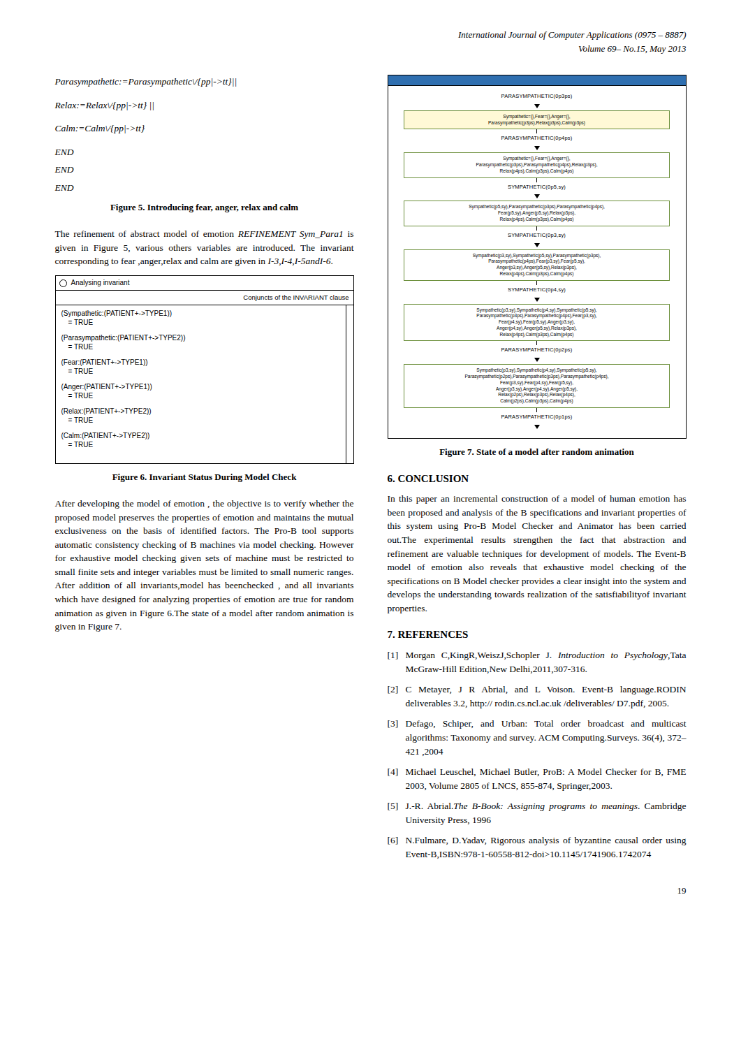International Journal of Computer Applications (0975 – 8887)
Volume 69– No.15, May 2013
Parasympathetic:=Parasympathetic\/{pp|->tt}||
Relax:=Relax\/{pp|->tt} ||
Calm:=Calm\/{pp|->tt}
END
END
END
Figure 5. Introducing fear, anger, relax and calm
The refinement of abstract model of emotion REFINEMENT Sym_Para1 is given in Figure 5, various others variables are introduced. The invariant corresponding to fear ,anger,relax and calm are given in I-3,I-4,I-5andI-6.
Analysing invariant
Conjuncts of the INVARIANT clause
(Sympathetic:(PATIENT+->TYPE1)) = TRUE
(Parasympathetic:(PATIENT+->TYPE2)) = TRUE
(Fear:(PATIENT+->TYPE1)) = TRUE
(Anger:(PATIENT+->TYPE1)) = TRUE
(Relax:(PATIENT+->TYPE2)) = TRUE
(Calm:(PATIENT+->TYPE2)) = TRUE
Figure 6. Invariant Status During Model Check
After developing the model of emotion , the objective is to verify whether the proposed model preserves the properties of emotion and maintains the mutual exclusiveness on the basis of identified factors. The Pro-B tool supports automatic consistency checking of B machines via model checking. However for exhaustive model checking given sets of machine must be restricted to small finite sets and integer variables must be limited to small numeric ranges. After addition of all invariants,model has beenchecked , and all invariants which have designed for analyzing properties of emotion are true for random animation as given in Figure 6.The state of a model after random animation is given in Figure 7.
PARASYMPATHETIC(0p3ps)
Sympathetic={},Fear={},Anger={},
Parasympathetic(p3ps),Relax(p3ps),Calm(p3ps)
PARASYMPATHETIC(0p4ps)
Sympathetic={},Fear={},Anger={},
Parasympathetic(p3ps),Parasympathetic(p4ps),Relax(p3ps),
Relax(p4ps),Calm(p3ps),Calm(p4ps)
SYMPATHETIC(0p5,sy)
Sympathetic(p5,sy),Parasympathetic(p3ps),Parasympathetic(p4ps),
Fear(p5,sy),Anger(p5,sy),Relax(p3ps),
Relax(p4ps),Calm(p3ps),Calm(p4ps)
SYMPATHETIC(0p3,sy)
Sympathetic(p3,sy),Sympathetic(p5,sy),Parasympathetic(p3ps),
Parasympathetic(p4ps),Fear(p3,sy),Fear(p5,sy),
Anger(p3,sy),Anger(p5,sy),Relax(p3ps),
Relax(p4ps),Calm(p3ps),Calm(p4ps)
SYMPATHETIC(0p4,sy)
Sympathetic(p3,sy),Sympathetic(p4,sy),Sympathetic(p5,sy),
Parasympathetic(p3ps),Parasympathetic(p4ps),Fear(p3,sy),
Fear(p4,sy),Fear(p5,sy),Anger(p3,sy),
Anger(p4,sy),Anger(p5,sy),Relax(p3ps),
Relax(p4ps),Calm(p3ps),Calm(p4ps)
PARASYMPATHETIC(0p2ps)
Sympathetic(p3,sy),Sympathetic(p4,sy),Sympathetic(p5,sy),
Parasympathetic(p2ps),Parasympathetic(p3ps),Parasympathetic(p4ps),
Fear(p3,sy),Fear(p4,sy),Fear(p5,sy),
Anger(p3,sy),Anger(p4,sy),Anger(p5,sy),
Relax(p2ps),Relax(p3ps),Relax(p4ps),
Calm(p2ps),Calm(p3ps),Calm(p4ps)
PARASYMPATHETIC(0p1ps)
Figure 7. State of a model after random animation
6. CONCLUSION
In this paper an incremental construction of a model of human emotion has been proposed and analysis of the B specifications and invariant properties of this system using Pro-B Model Checker and Animator has been carried out.The experimental results strengthen the fact that abstraction and refinement are valuable techniques for development of models. The Event-B model of emotion also reveals that exhaustive model checking of the specifications on B Model checker provides a clear insight into the system and develops the understanding towards realization of the satisfiabilityof invariant properties.
7. REFERENCES
Morgan C,KingR,WeiszJ,Schopler J. Introduction to Psychology,Tata McGraw-Hill Edition,New Delhi,2011,307-316.
C Metayer, J R Abrial, and L Voison. Event-B language.RODIN deliverables 3.2, http:// rodin.cs.ncl.ac.uk /deliverables/ D7.pdf, 2005.
Defago, Schiper, and Urban: Total order broadcast and multicast algorithms: Taxonomy and survey. ACM Computing.Surveys. 36(4), 372–421 ,2004
Michael Leuschel, Michael Butler, ProB: A Model Checker for B, FME 2003, Volume 2805 of LNCS, 855-874, Springer,2003.
J.-R. Abrial.The B-Book: Assigning programs to meanings. Cambridge University Press, 1996
N.Fulmare, D.Yadav, Rigorous analysis of byzantine causal order using Event-B,ISBN:978-1-60558-812-doi>10.1145/1741906.1742074
19